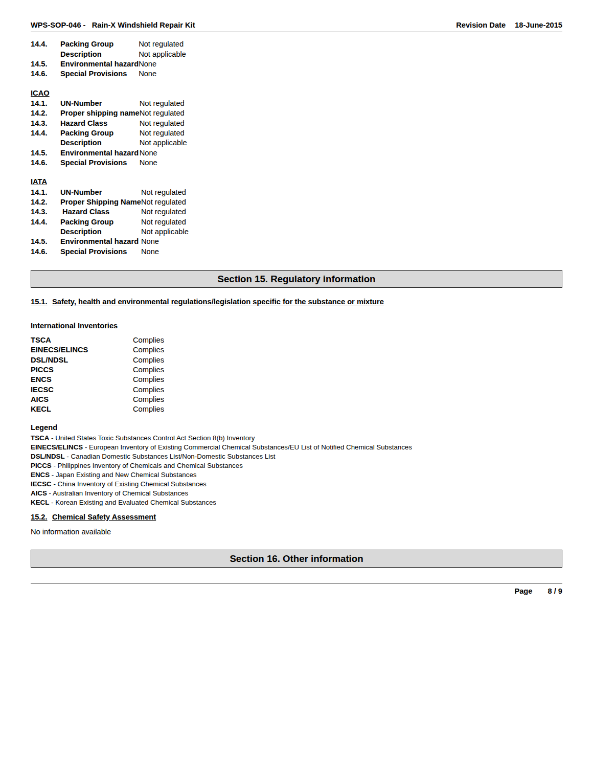WPS-SOP-046 - Rain-X Windshield Repair Kit
Revision Date18-June-2015
| 14.4. | Packing Group | Not regulated |
| | Description | Not applicable |
| 14.5. | Environmental hazard | None |
| 14.6. | Special Provisions | None |
ICAO
| 14.1. | UN-Number | Not regulated |
| 14.2. | Proper shipping name | Not regulated |
| 14.3. | Hazard Class | Not regulated |
| 14.4. | Packing Group | Not regulated |
| | Description | Not applicable |
| 14.5. | Environmental hazard | None |
| 14.6. | Special Provisions | None |
IATA
| 14.1. | UN-Number | Not regulated |
| 14.2. | Proper Shipping Name | Not regulated |
| 14.3. | Hazard Class | Not regulated |
| 14.4. | Packing Group | Not regulated |
| | Description | Not applicable |
| 14.5. | Environmental hazard | None |
| 14.6. | Special Provisions | None |
Section 15. Regulatory information
15.1. Safety, health and environmental regulations/legislation specific for the substance or mixture
International Inventories
| TSCA | Complies |
| EINECS/ELINCS | Complies |
| DSL/NDSL | Complies |
| PICCS | Complies |
| ENCS | Complies |
| IECSC | Complies |
| AICS | Complies |
| KECL | Complies |
Legend
TSCA - United States Toxic Substances Control Act Section 8(b) Inventory
EINECS/ELINCS - European Inventory of Existing Commercial Chemical Substances/EU List of Notified Chemical Substances
DSL/NDSL - Canadian Domestic Substances List/Non-Domestic Substances List
PICCS - Philippines Inventory of Chemicals and Chemical Substances
ENCS - Japan Existing and New Chemical Substances
IECSC - China Inventory of Existing Chemical Substances
AICS - Australian Inventory of Chemical Substances
KECL - Korean Existing and Evaluated Chemical Substances
15.2. Chemical Safety Assessment
No information available
Section 16. Other information
Page8 / 9